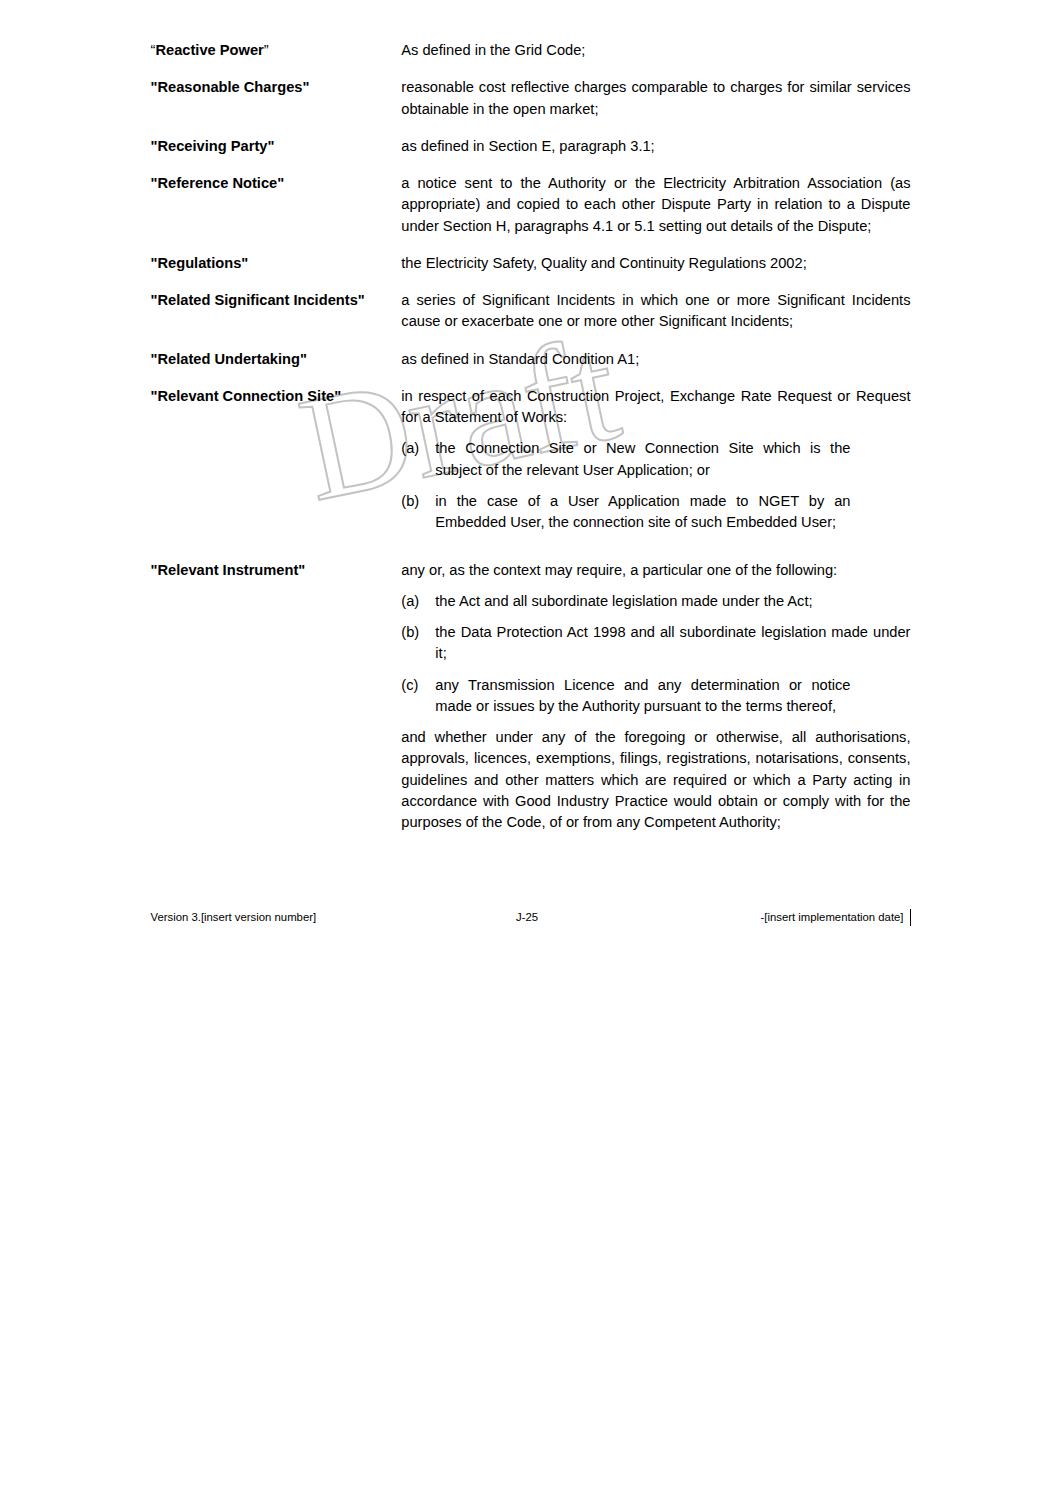Draft
| “ Reactive Power ” | As defined in the Grid Code; |
| "Reasonable Charges" | reasonable cost reflective charges comparable to charges for similar services obtainable in the open market; |
| "Receiving Party" | as defined in Section E, paragraph 3.1; |
| "Reference Notice" | a notice sent to the Authority or the Electricity Arbitration Association (as appropriate) and copied to each other Dispute Party in relation to a Dispute under Section H, paragraphs 4.1 or 5.1 setting out details of the Dispute; |
| "Regulations" | the Electricity Safety, Quality and Continuity Regulations 2002; |
| "Related Significant Incidents" | a series of Significant Incidents in which one or more Significant Incidents cause or exacerbate one or more other Significant Incidents; |
| "Related Undertaking" | as defined in Standard Condition A1; |
| "Relevant Connection Site" | in respect of each Construction Project, Exchange Rate Request or Request for a Statement of Works: (a) the Connection Site or New Connection Site which is the subject of the relevant User Application; or (b) in the case of a User Application made to NGET by an Embedded User, the connection site of such Embedded User; |
| "Relevant Instrument" | any or, as the context may require, a particular one of the following: (a) the Act and all subordinate legislation made under the Act; (b) the Data Protection Act 1998 and all subordinate legislation made under it; (c) any Transmission Licence and any determination or notice made or issues by the Authority pursuant to the terms thereof, and whether under any of the foregoing or otherwise, all authorisations, approvals, licences, exemptions, filings, registrations, notarisations, consents, guidelines and other matters which are required or which a Party acting in accordance with Good Industry Practice would obtain or comply with for the purposes of the Code, of or from any Competent Authority; |
| Version 3.[insert version number] | J-25 | -[insert implementation date] |